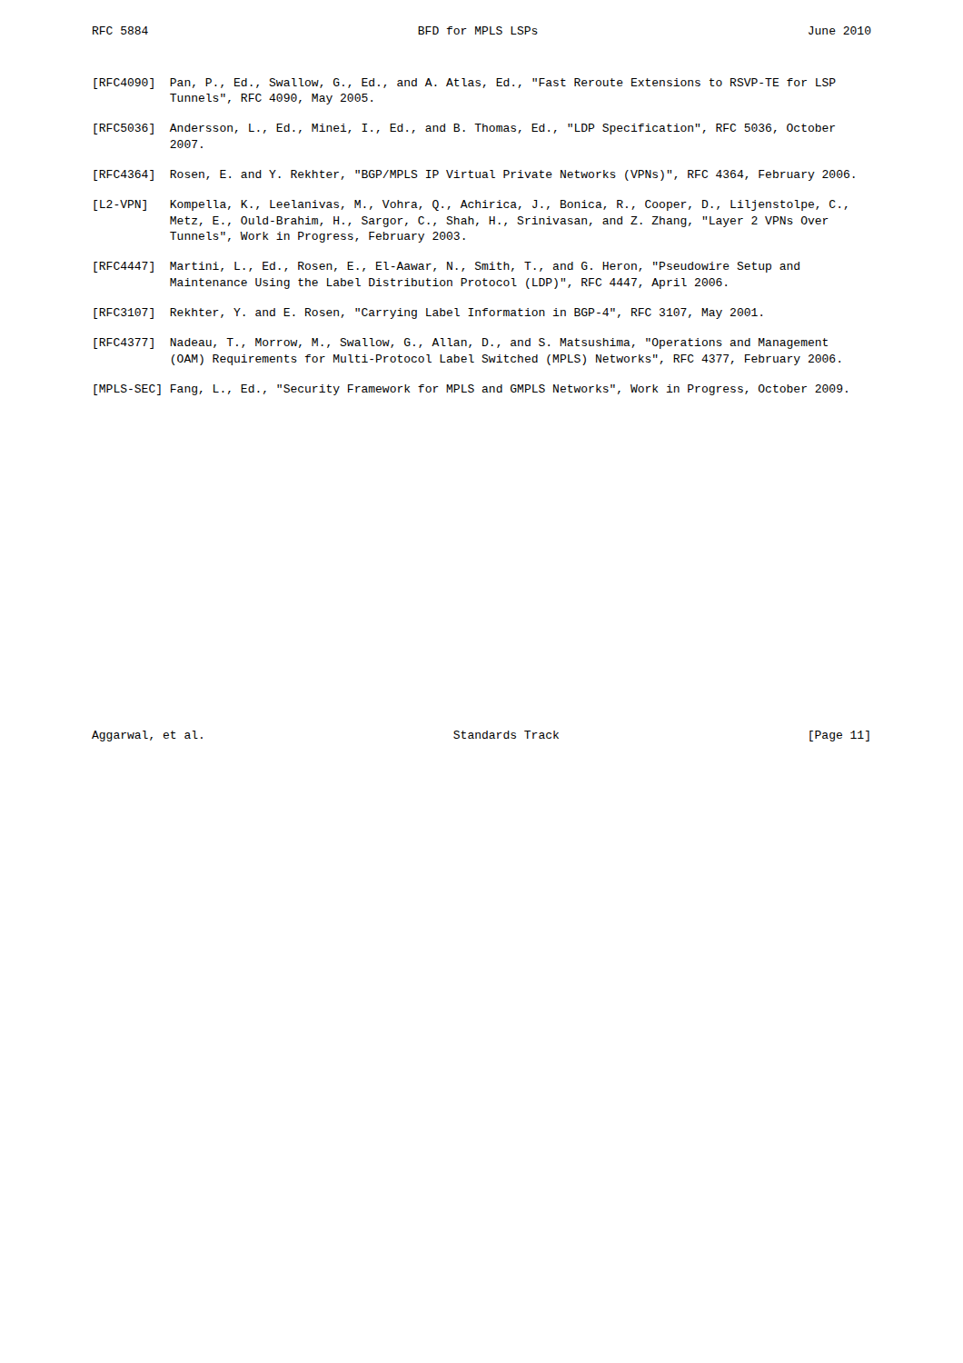RFC 5884 BFD for MPLS LSPs June 2010
[RFC4090]
Pan, P., Ed., Swallow, G., Ed., and A. Atlas, Ed., "Fast Reroute Extensions to RSVP-TE for LSP Tunnels", RFC 4090, May 2005.
[RFC5036]
Andersson, L., Ed., Minei, I., Ed., and B. Thomas, Ed., "LDP Specification", RFC 5036, October 2007.
[RFC4364]
Rosen, E. and Y. Rekhter, "BGP/MPLS IP Virtual Private Networks (VPNs)", RFC 4364, February 2006.
[L2-VPN]
Kompella, K., Leelanivas, M., Vohra, Q., Achirica, J., Bonica, R., Cooper, D., Liljenstolpe, C., Metz, E., Ould-Brahim, H., Sargor, C., Shah, H., Srinivasan, and Z. Zhang, "Layer 2 VPNs Over Tunnels", Work in Progress, February 2003.
[RFC4447]
Martini, L., Ed., Rosen, E., El-Aawar, N., Smith, T., and G. Heron, "Pseudowire Setup and Maintenance Using the Label Distribution Protocol (LDP)", RFC 4447, April 2006.
[RFC3107]
Rekhter, Y. and E. Rosen, "Carrying Label Information in BGP-4", RFC 3107, May 2001.
[RFC4377]
Nadeau, T., Morrow, M., Swallow, G., Allan, D., and S. Matsushima, "Operations and Management (OAM) Requirements for Multi-Protocol Label Switched (MPLS) Networks", RFC 4377, February 2006.
[MPLS-SEC]
Fang, L., Ed., "Security Framework for MPLS and GMPLS Networks", Work in Progress, October 2009.
Aggarwal, et al. Standards Track [Page 11]